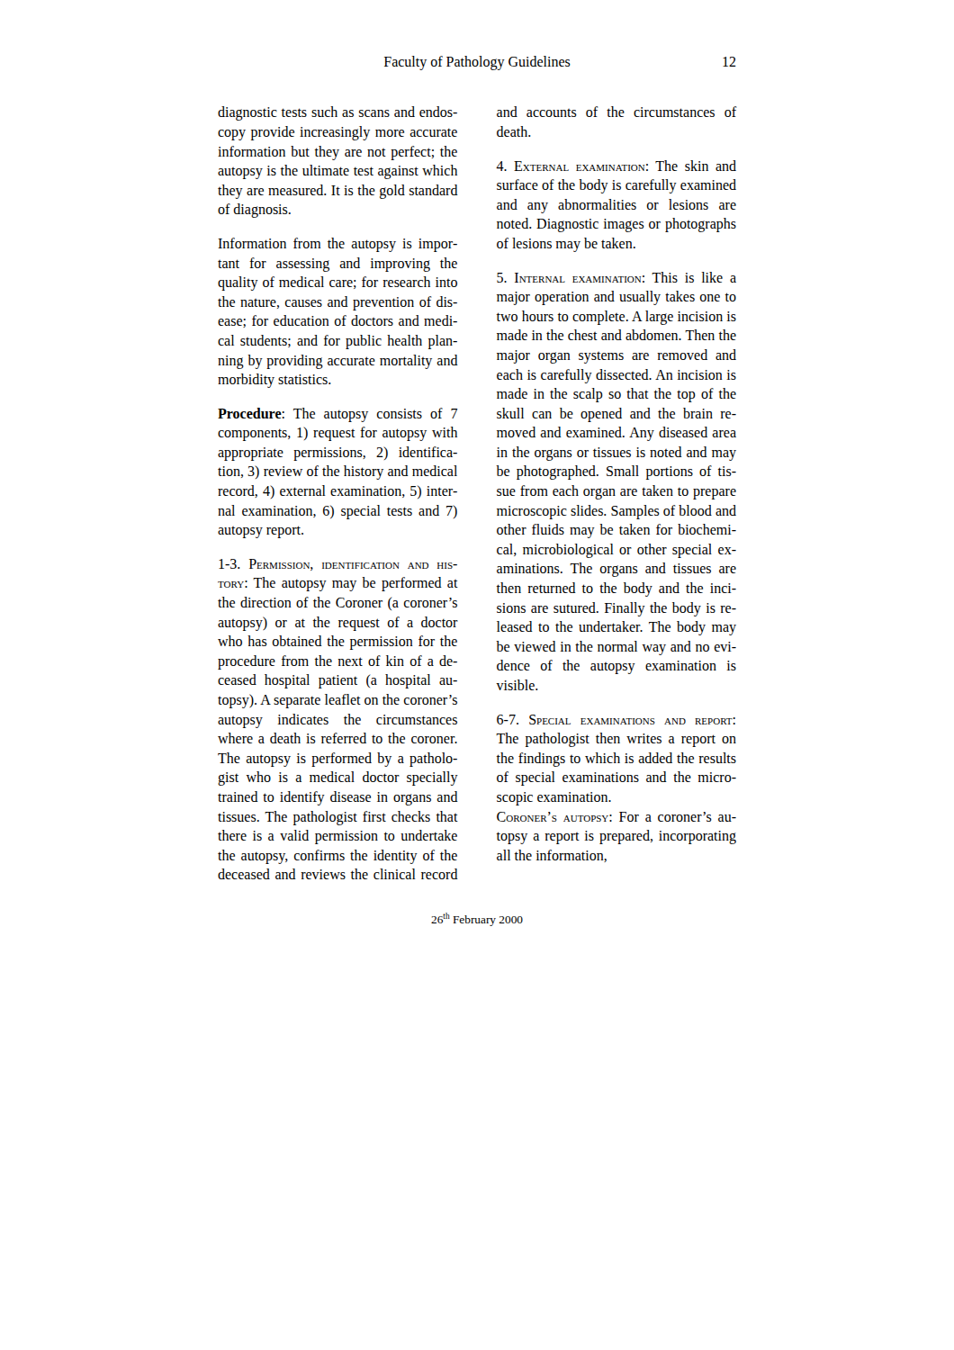Faculty of Pathology Guidelines 12
diagnostic tests such as scans and endoscopy provide increasingly more accurate information but they are not perfect; the autopsy is the ultimate test against which they are measured. It is the gold standard of diagnosis.
Information from the autopsy is important for assessing and improving the quality of medical care; for research into the nature, causes and prevention of disease; for education of doctors and medical students; and for public health planning by providing accurate mortality and morbidity statistics.
Procedure: The autopsy consists of 7 components, 1) request for autopsy with appropriate permissions, 2) identification, 3) review of the history and medical record, 4) external examination, 5) internal examination, 6) special tests and 7) autopsy report.
1-3. Permission, identification and history: The autopsy may be performed at the direction of the Coroner (a coroner’s autopsy) or at the request of a doctor who has obtained the permission for the procedure from the next of kin of a deceased hospital patient (a hospital autopsy). A separate leaflet on the coroner’s autopsy indicates the circumstances where a death is referred to the coroner. The autopsy is performed by a pathologist who is a medical doctor specially trained to identify disease in organs and tissues. The pathologist first checks that there is a valid permission to undertake the autopsy, confirms the identity of the deceased and reviews the clinical record and accounts of the circumstances of death.
4. External examination: The skin and surface of the body is carefully examined and any abnormalities or lesions are noted. Diagnostic images or photographs of lesions may be taken.
5. Internal examination: This is like a major operation and usually takes one to two hours to complete. A large incision is made in the chest and abdomen. Then the major organ systems are removed and each is carefully dissected. An incision is made in the scalp so that the top of the skull can be opened and the brain removed and examined. Any diseased area in the organs or tissues is noted and may be photographed. Small portions of tissue from each organ are taken to prepare microscopic slides. Samples of blood and other fluids may be taken for biochemical, microbiological or other special examinations. The organs and tissues are then returned to the body and the incisions are sutured. Finally the body is released to the undertaker. The body may be viewed in the normal way and no evidence of the autopsy examination is visible.
6-7. Special examinations and report: The pathologist then writes a report on the findings to which is added the results of special examinations and the microscopic examination.
Coroner’s autopsy: For a coroner’s autopsy a report is prepared, incorporating all the information,
26th February 2000